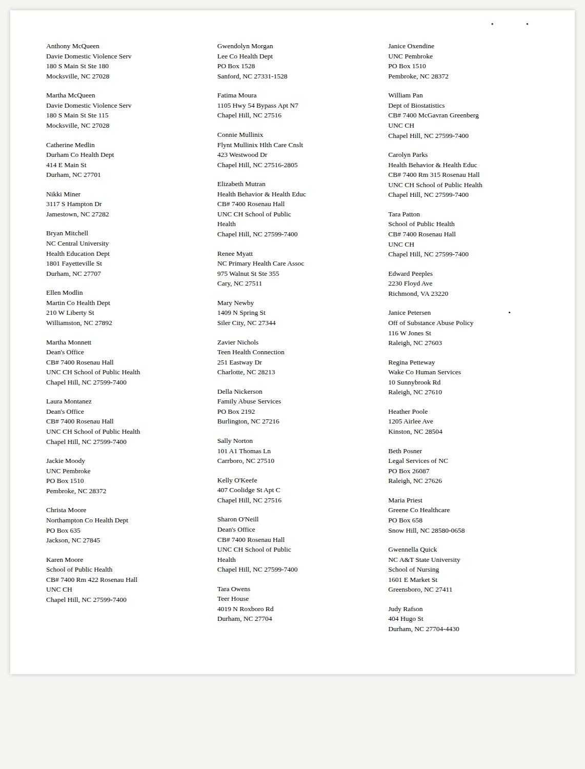• •
Anthony McQueen
Davie Domestic Violence Serv
180 S Main St Ste 180
Mocksville, NC 27028
Martha McQueen
Davie Domestic Violence Serv
180 S Main St Ste 115
Mocksville, NC 27028
Catherine Medlin
Durham Co Health Dept
414 E Main St
Durham, NC 27701
Nikki Miner
3117 S Hampton Dr
Jamestown, NC 27282
Bryan Mitchell
NC Central University
Health Education Dept
1801 Fayetteville St
Durham, NC 27707
Ellen Modlin
Martin Co Health Dept
210 W Liberty St
Williamston, NC 27892
Martha Monnett
Dean's Office
CB# 7400 Rosenau Hall
UNC CH School of Public Health
Chapel Hill, NC 27599-7400
Laura Montanez
Dean's Office
CB# 7400 Rosenau Hall
UNC CH School of Public Health
Chapel Hill, NC 27599-7400
Jackie Moody
UNC Pembroke
PO Box 1510
Pembroke, NC 28372
Christa Moore
Northampton Co Health Dept
PO Box 635
Jackson, NC 27845
Karen Moore
School of Public Health
CB# 7400 Rm 422 Rosenau Hall
UNC CH
Chapel Hill, NC 27599-7400
Gwendolyn Morgan
Lee Co Health Dept
PO Box 1528
Sanford, NC 27331-1528
Fatima Moura
1105 Hwy 54 Bypass Apt N7
Chapel Hill, NC 27516
Connie Mullinix
Flynt Mullinix Hlth Care Cnslt
423 Westwood Dr
Chapel Hill, NC 27516-2805
Elizabeth Mutran
Health Behavior & Health Educ
CB# 7400 Rosenau Hall
UNC CH School of Public
Health
Chapel Hill, NC 27599-7400
Renee Myatt
NC Primary Health Care Assoc
975 Walnut St Ste 355
Cary, NC 27511
Mary Newby
1409 N Spring St
Siler City, NC 27344
Zavier Nichols
Teen Health Connection
251 Eastway Dr
Charlotte, NC 28213
Della Nickerson
Family Abuse Services
PO Box 2192
Burlington, NC 27216
Sally Norton
101 A1 Thomas Ln
Carrboro, NC 27510
Kelly O'Keefe
407 Coolidge St Apt C
Chapel Hill, NC 27516
Sharon O'Neill
Dean's Office
CB# 7400 Rosenau Hall
UNC CH School of Public
Health
Chapel Hill, NC 27599-7400
Tara Owens
Teer House
4019 N Roxboro Rd
Durham, NC 27704
Janice Oxendine
UNC Pembroke
PO Box 1510
Pembroke, NC 28372
William Pan
Dept of Biostatistics
CB# 7400 McGavran Greenberg
UNC CH
Chapel Hill, NC 27599-7400
Carolyn Parks
Health Behavior & Health Educ
CB# 7400 Rm 315 Rosenau Hall
UNC CH School of Public Health
Chapel Hill, NC 27599-7400
Tara Patton
School of Public Health
CB# 7400 Rosenau Hall
UNC CH
Chapel Hill, NC 27599-7400
Edward Peeples
2230 Floyd Ave
Richmond, VA 23220
Janice Petersen
Off of Substance Abuse Policy
116 W Jones St
Raleigh, NC 27603
•
Regina Petteway
Wake Co Human Services
10 Sunnybrook Rd
Raleigh, NC 27610
Heather Poole
1205 Airlee Ave
Kinston, NC 28504
Beth Posner
Legal Services of NC
PO Box 26087
Raleigh, NC 27626
Maria Priest
Greene Co Healthcare
PO Box 658
Snow Hill, NC 28580-0658
Gwennella Quick
NC A&T State University
School of Nursing
1601 E Market St
Greensboro, NC 27411
Judy Rafson
404 Hugo St
Durham, NC 27704-4430